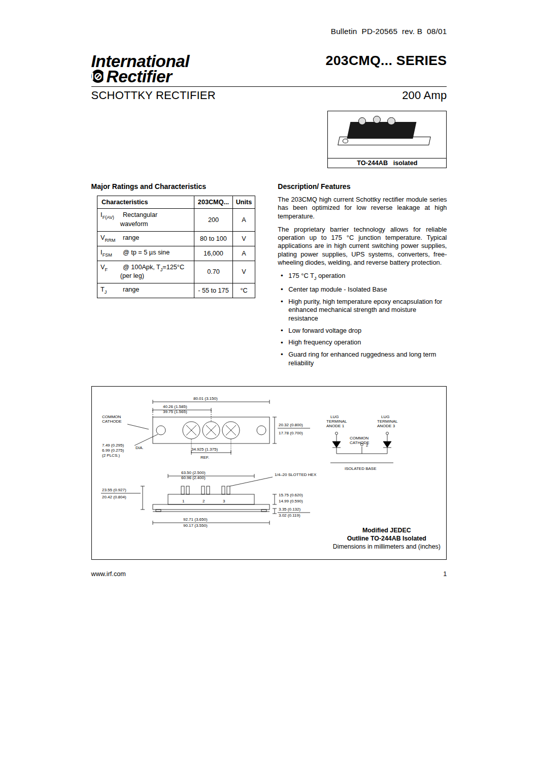Bulletin PD-20565 rev. B 08/01
International
I⊘R Rectifier
203CMQ... SERIES
SCHOTTKY RECTIFIER
200 Amp
I⊘R
TO-244AB isolated
Major Ratings and Characteristics
| Characteristics | 203CMQ... | Units |
| --- | --- | --- |
| I F(AV) Rectangular waveform | 200 | A |
| V RRM range | 80 to 100 | V |
| I FSM @ tp = 5 µs sine | 16,000 | A |
| V F @ 100Apk, T J =125°C (per leg) | 0.70 | V |
| T J range | - 55 to 175 | °C |
Description/ Features
The 203CMQ high current Schottky rectifier module series has been optimized for low reverse leakage at high temperature.
The proprietary barrier technology allows for reliable operation up to 175 °C junction temperature. Typical applications are in high current switching power supplies, plating power supplies, UPS systems, converters, free-wheeling diodes, welding, and reverse battery protection.
175 °C TJ operation
Center tap module - Isolated Base
High purity, high temperature epoxy encapsulation for enhanced mechanical strength and moisture resistance
Low forward voltage drop
High frequency operation
Guard ring for enhanced ruggedness and long term reliability
80.01 (3.150) 40.26 (1.585) 39.75 (1.565) COMMON CATHODE 20.32 (0.800) 17.78 (0.700) 7.49 (0.295) 6.99 (0.275) DIA. (2 PLCS.) 34.925 (1.375) REF. 1 2 3 63.50 (2.500) 60.96 (2.400) 1/4–20 SLOTTED HEX 23.55 (0.927) 20.42 (0.804) 15.75 (0.620) 14.99 (0.590) 3.35 (0.132) 3.02 (0.119) 92.71 (3.650) 90.17 (3.550) LUG TERMINAL ANODE 1 LUG TERMINAL ANODE 3 COMMON CATHODE 2 ISOLATED BASE
Modified JEDEC
Outline TO-244AB Isolated
Dimensions in millimeters and (inches)
www.irf.com
1